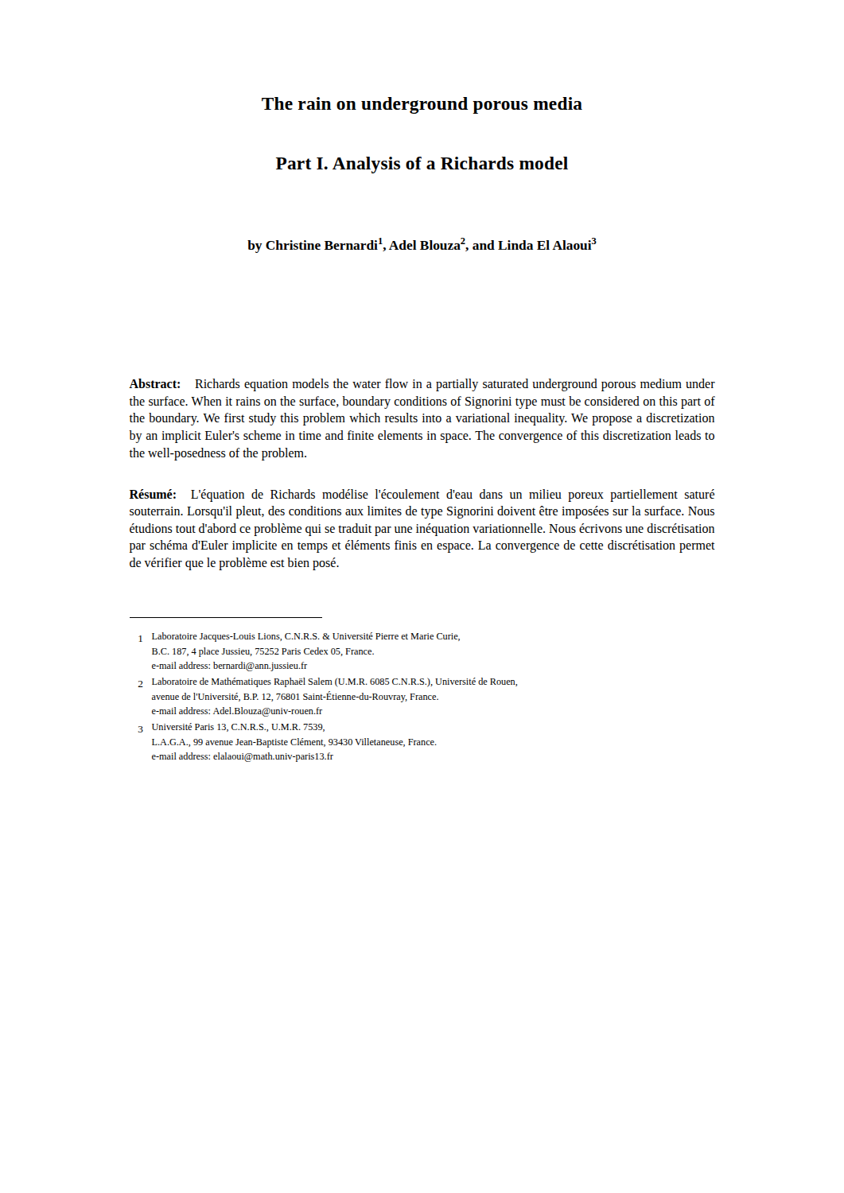The rain on underground porous media Part I. Analysis of a Richards model
by Christine Bernardi1, Adel Blouza2, and Linda El Alaoui3
Abstract: Richards equation models the water flow in a partially saturated underground porous medium under the surface. When it rains on the surface, boundary conditions of Signorini type must be considered on this part of the boundary. We first study this problem which results into a variational inequality. We propose a discretization by an implicit Euler's scheme in time and finite elements in space. The convergence of this discretization leads to the well-posedness of the problem.
Résumé: L'équation de Richards modélise l'écoulement d'eau dans un milieu poreux partiellement saturé souterrain. Lorsqu'il pleut, des conditions aux limites de type Signorini doivent être imposées sur la surface. Nous étudions tout d'abord ce problème qui se traduit par une inéquation variationnelle. Nous écrivons une discrétisation par schéma d'Euler implicite en temps et éléments finis en espace. La convergence de cette discrétisation permet de vérifier que le problème est bien posé.
1
Laboratoire Jacques-Louis Lions, C.N.R.S. & Université Pierre et Marie Curie,
B.C. 187, 4 place Jussieu, 75252 Paris Cedex 05, France.
e-mail address: bernardi@ann.jussieu.fr
2
Laboratoire de Mathématiques Raphaël Salem (U.M.R. 6085 C.N.R.S.), Université de Rouen,
avenue de l'Université, B.P. 12, 76801 Saint-Étienne-du-Rouvray, France.
e-mail address: Adel.Blouza@univ-rouen.fr
3
Université Paris 13, C.N.R.S., U.M.R. 7539,
L.A.G.A., 99 avenue Jean-Baptiste Clément, 93430 Villetaneuse, France.
e-mail address: elalaoui@math.univ-paris13.fr